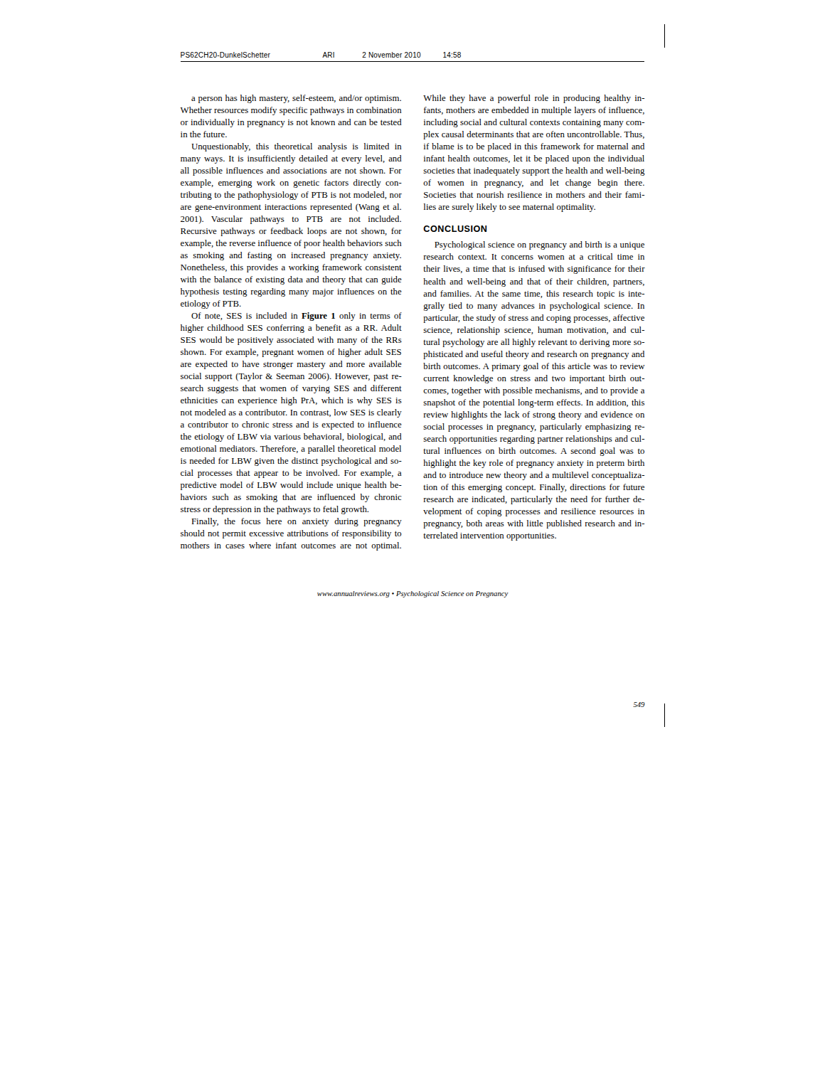PS62CH20-DunkelSchetter ARI 2 November 2010 14:58
a person has high mastery, self-esteem, and/or optimism. Whether resources modify specific pathways in combination or individually in pregnancy is not known and can be tested in the future.
Unquestionably, this theoretical analysis is limited in many ways. It is insufficiently detailed at every level, and all possible influences and associations are not shown. For example, emerging work on genetic factors directly contributing to the pathophysiology of PTB is not modeled, nor are gene-environment interactions represented (Wang et al. 2001). Vascular pathways to PTB are not included. Recursive pathways or feedback loops are not shown, for example, the reverse influence of poor health behaviors such as smoking and fasting on increased pregnancy anxiety. Nonetheless, this provides a working framework consistent with the balance of existing data and theory that can guide hypothesis testing regarding many major influences on the etiology of PTB.
Of note, SES is included in Figure 1 only in terms of higher childhood SES conferring a benefit as a RR. Adult SES would be positively associated with many of the RRs shown. For example, pregnant women of higher adult SES are expected to have stronger mastery and more available social support (Taylor & Seeman 2006). However, past research suggests that women of varying SES and different ethnicities can experience high PrA, which is why SES is not modeled as a contributor. In contrast, low SES is clearly a contributor to chronic stress and is expected to influence the etiology of LBW via various behavioral, biological, and emotional mediators. Therefore, a parallel theoretical model is needed for LBW given the distinct psychological and social processes that appear to be involved. For example, a predictive model of LBW would include unique health behaviors such as smoking that are influenced by chronic stress or depression in the pathways to fetal growth.
Finally, the focus here on anxiety during pregnancy should not permit excessive attributions of responsibility to mothers in cases where infant outcomes are not optimal. While they have a powerful role in producing healthy infants, mothers are embedded in multiple layers of influence, including social and cultural contexts containing many complex causal determinants that are often uncontrollable. Thus, if blame is to be placed in this framework for maternal and infant health outcomes, let it be placed upon the individual societies that inadequately support the health and well-being of women in pregnancy, and let change begin there. Societies that nourish resilience in mothers and their families are surely likely to see maternal optimality.
CONCLUSION
Psychological science on pregnancy and birth is a unique research context. It concerns women at a critical time in their lives, a time that is infused with significance for their health and well-being and that of their children, partners, and families. At the same time, this research topic is integrally tied to many advances in psychological science. In particular, the study of stress and coping processes, affective science, relationship science, human motivation, and cultural psychology are all highly relevant to deriving more sophisticated and useful theory and research on pregnancy and birth outcomes. A primary goal of this article was to review current knowledge on stress and two important birth outcomes, together with possible mechanisms, and to provide a snapshot of the potential long-term effects. In addition, this review highlights the lack of strong theory and evidence on social processes in pregnancy, particularly emphasizing research opportunities regarding partner relationships and cultural influences on birth outcomes. A second goal was to highlight the key role of pregnancy anxiety in preterm birth and to introduce new theory and a multilevel conceptualization of this emerging concept. Finally, directions for future research are indicated, particularly the need for further development of coping processes and resilience resources in pregnancy, both areas with little published research and interrelated intervention opportunities.
www.annualreviews.org • Psychological Science on Pregnancy
549